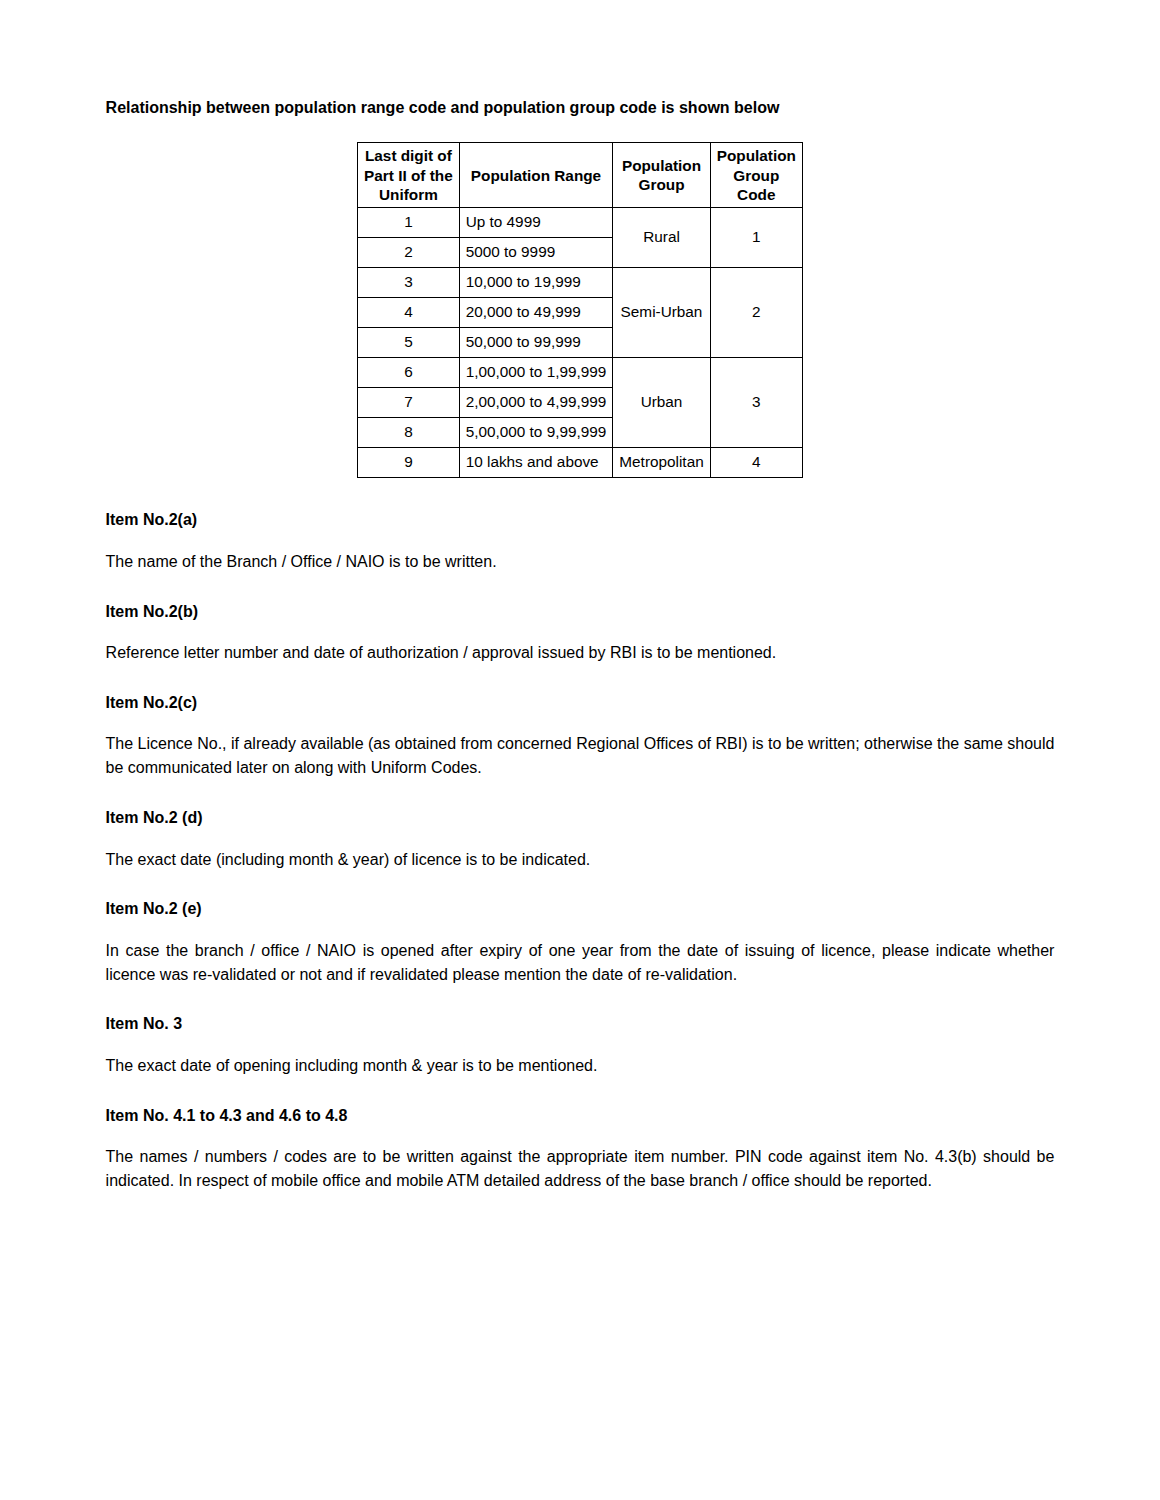Relationship between population range code and population group code is shown below
| Last digit of Part II of the Uniform | Population Range | Population Group | Population Group Code |
| --- | --- | --- | --- |
| 1 | Up to 4999 | Rural | 1 |
| 2 | 5000 to 9999 |
| 3 | 10,000 to 19,999 | Semi-Urban | 2 |
| 4 | 20,000 to 49,999 |
| 5 | 50,000 to 99,999 |
| 6 | 1,00,000 to 1,99,999 | Urban | 3 |
| 7 | 2,00,000 to 4,99,999 |
| 8 | 5,00,000 to 9,99,999 |
| 9 | 10 lakhs and above | Metropolitan | 4 |
Item No.2(a)
The name of the Branch / Office / NAIO is to be written.
Item No.2(b)
Reference letter number and date of authorization / approval issued by RBI is to be mentioned.
Item No.2(c)
The Licence No., if already available (as obtained from concerned Regional Offices of RBI) is to be written; otherwise the same should be communicated later on along with Uniform Codes.
Item No.2 (d)
The exact date (including month & year) of licence is to be indicated.
Item No.2 (e)
In case the branch / office / NAIO is opened after expiry of one year from the date of issuing of licence, please indicate whether licence was re-validated or not and if revalidated please mention the date of re-validation.
Item No. 3
The exact date of opening including month & year is to be mentioned.
Item No. 4.1 to 4.3 and 4.6 to 4.8
The names / numbers / codes are to be written against the appropriate item number. PIN code against item No. 4.3(b) should be indicated. In respect of mobile office and mobile ATM detailed address of the base branch / office should be reported.